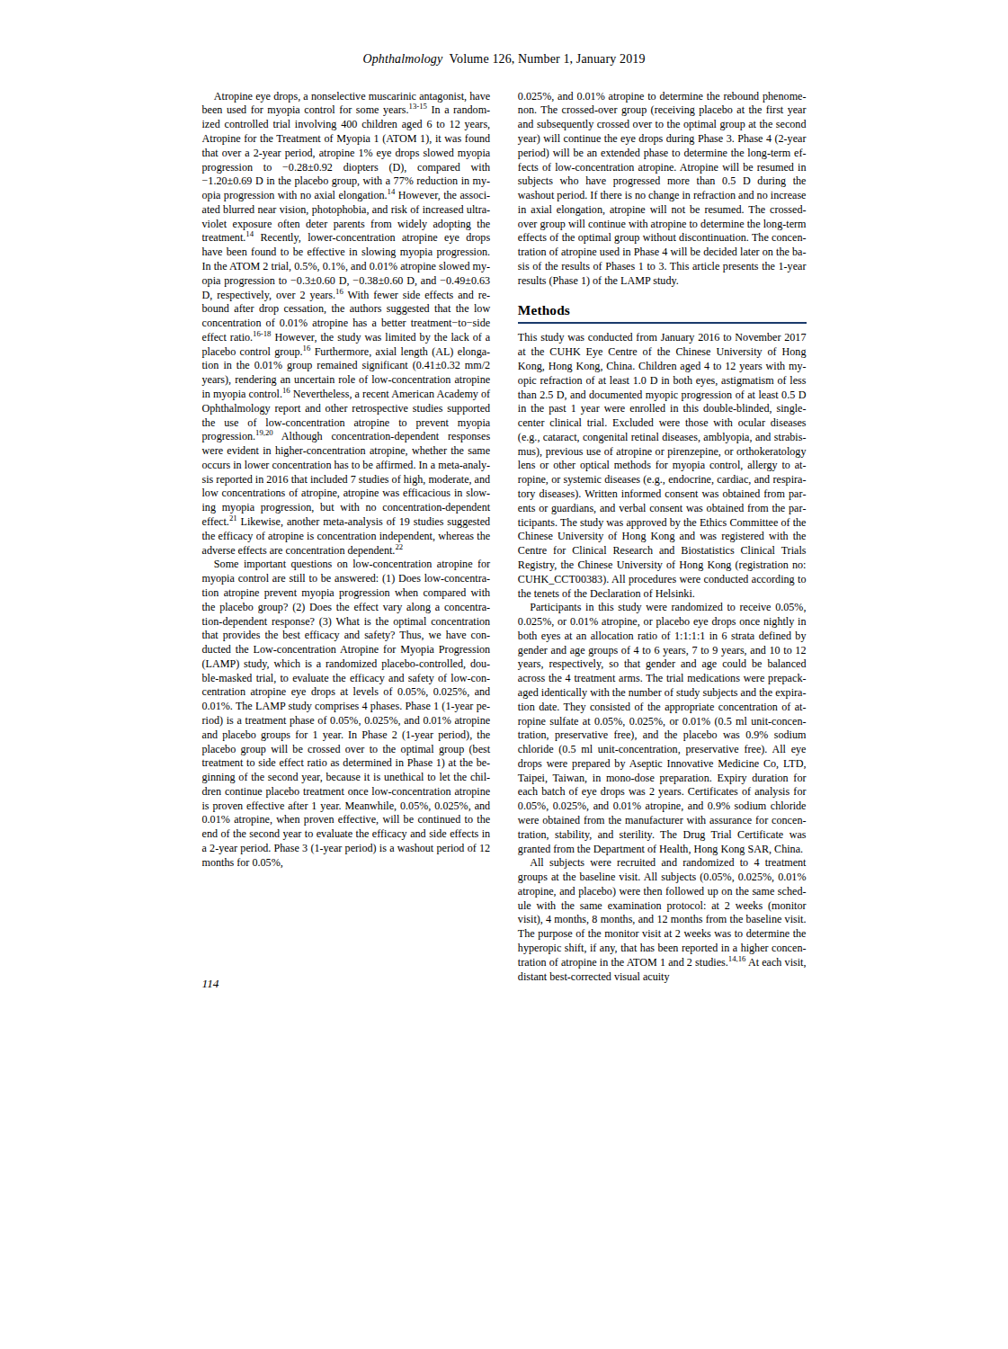Ophthalmology Volume 126, Number 1, January 2019
Atropine eye drops, a nonselective muscarinic antagonist, have been used for myopia control for some years.13-15 In a randomized controlled trial involving 400 children aged 6 to 12 years, Atropine for the Treatment of Myopia 1 (ATOM 1), it was found that over a 2-year period, atropine 1% eye drops slowed myopia progression to −0.28±0.92 diopters (D), compared with −1.20±0.69 D in the placebo group, with a 77% reduction in myopia progression with no axial elongation.14 However, the associated blurred near vision, photophobia, and risk of increased ultraviolet exposure often deter parents from widely adopting the treatment.14 Recently, lower-concentration atropine eye drops have been found to be effective in slowing myopia progression. In the ATOM 2 trial, 0.5%, 0.1%, and 0.01% atropine slowed myopia progression to −0.3±0.60 D, −0.38±0.60 D, and −0.49±0.63 D, respectively, over 2 years.16 With fewer side effects and rebound after drop cessation, the authors suggested that the low concentration of 0.01% atropine has a better treatment−to−side effect ratio.16-18 However, the study was limited by the lack of a placebo control group.16 Furthermore, axial length (AL) elongation in the 0.01% group remained significant (0.41±0.32 mm/2 years), rendering an uncertain role of low-concentration atropine in myopia control.16 Nevertheless, a recent American Academy of Ophthalmology report and other retrospective studies supported the use of low-concentration atropine to prevent myopia progression.19,20 Although concentration-dependent responses were evident in higher-concentration atropine, whether the same occurs in lower concentration has to be affirmed. In a meta-analysis reported in 2016 that included 7 studies of high, moderate, and low concentrations of atropine, atropine was efficacious in slowing myopia progression, but with no concentration-dependent effect.21 Likewise, another meta-analysis of 19 studies suggested the efficacy of atropine is concentration independent, whereas the adverse effects are concentration dependent.22
Some important questions on low-concentration atropine for myopia control are still to be answered: (1) Does low-concentration atropine prevent myopia progression when compared with the placebo group? (2) Does the effect vary along a concentration-dependent response? (3) What is the optimal concentration that provides the best efficacy and safety? Thus, we have conducted the Low-concentration Atropine for Myopia Progression (LAMP) study, which is a randomized placebo-controlled, double-masked trial, to evaluate the efficacy and safety of low-concentration atropine eye drops at levels of 0.05%, 0.025%, and 0.01%. The LAMP study comprises 4 phases. Phase 1 (1-year period) is a treatment phase of 0.05%, 0.025%, and 0.01% atropine and placebo groups for 1 year. In Phase 2 (1-year period), the placebo group will be crossed over to the optimal group (best treatment to side effect ratio as determined in Phase 1) at the beginning of the second year, because it is unethical to let the children continue placebo treatment once low-concentration atropine is proven effective after 1 year. Meanwhile, 0.05%, 0.025%, and 0.01% atropine, when proven effective, will be continued to the end of the second year to evaluate the efficacy and side effects in a 2-year period. Phase 3 (1-year period) is a washout period of 12 months for 0.05%,
0.025%, and 0.01% atropine to determine the rebound phenomenon. The crossed-over group (receiving placebo at the first year and subsequently crossed over to the optimal group at the second year) will continue the eye drops during Phase 3. Phase 4 (2-year period) will be an extended phase to determine the long-term effects of low-concentration atropine. Atropine will be resumed in subjects who have progressed more than 0.5 D during the washout period. If there is no change in refraction and no increase in axial elongation, atropine will not be resumed. The crossed-over group will continue with atropine to determine the long-term effects of the optimal group without discontinuation. The concentration of atropine used in Phase 4 will be decided later on the basis of the results of Phases 1 to 3. This article presents the 1-year results (Phase 1) of the LAMP study.
Methods
This study was conducted from January 2016 to November 2017 at the CUHK Eye Centre of the Chinese University of Hong Kong, Hong Kong, China. Children aged 4 to 12 years with myopic refraction of at least 1.0 D in both eyes, astigmatism of less than 2.5 D, and documented myopic progression of at least 0.5 D in the past 1 year were enrolled in this double-blinded, single-center clinical trial. Excluded were those with ocular diseases (e.g., cataract, congenital retinal diseases, amblyopia, and strabismus), previous use of atropine or pirenzepine, or orthokeratology lens or other optical methods for myopia control, allergy to atropine, or systemic diseases (e.g., endocrine, cardiac, and respiratory diseases). Written informed consent was obtained from parents or guardians, and verbal consent was obtained from the participants. The study was approved by the Ethics Committee of the Chinese University of Hong Kong and was registered with the Centre for Clinical Research and Biostatistics Clinical Trials Registry, the Chinese University of Hong Kong (registration no: CUHK_CCT00383). All procedures were conducted according to the tenets of the Declaration of Helsinki.
Participants in this study were randomized to receive 0.05%, 0.025%, or 0.01% atropine, or placebo eye drops once nightly in both eyes at an allocation ratio of 1:1:1:1 in 6 strata defined by gender and age groups of 4 to 6 years, 7 to 9 years, and 10 to 12 years, respectively, so that gender and age could be balanced across the 4 treatment arms. The trial medications were prepackaged identically with the number of study subjects and the expiration date. They consisted of the appropriate concentration of atropine sulfate at 0.05%, 0.025%, or 0.01% (0.5 ml unit-concentration, preservative free), and the placebo was 0.9% sodium chloride (0.5 ml unit-concentration, preservative free). All eye drops were prepared by Aseptic Innovative Medicine Co, LTD, Taipei, Taiwan, in mono-dose preparation. Expiry duration for each batch of eye drops was 2 years. Certificates of analysis for 0.05%, 0.025%, and 0.01% atropine, and 0.9% sodium chloride were obtained from the manufacturer with assurance for concentration, stability, and sterility. The Drug Trial Certificate was granted from the Department of Health, Hong Kong SAR, China.
All subjects were recruited and randomized to 4 treatment groups at the baseline visit. All subjects (0.05%, 0.025%, 0.01% atropine, and placebo) were then followed up on the same schedule with the same examination protocol: at 2 weeks (monitor visit), 4 months, 8 months, and 12 months from the baseline visit. The purpose of the monitor visit at 2 weeks was to determine the hyperopic shift, if any, that has been reported in a higher concentration of atropine in the ATOM 1 and 2 studies.14,16 At each visit, distant best-corrected visual acuity
114